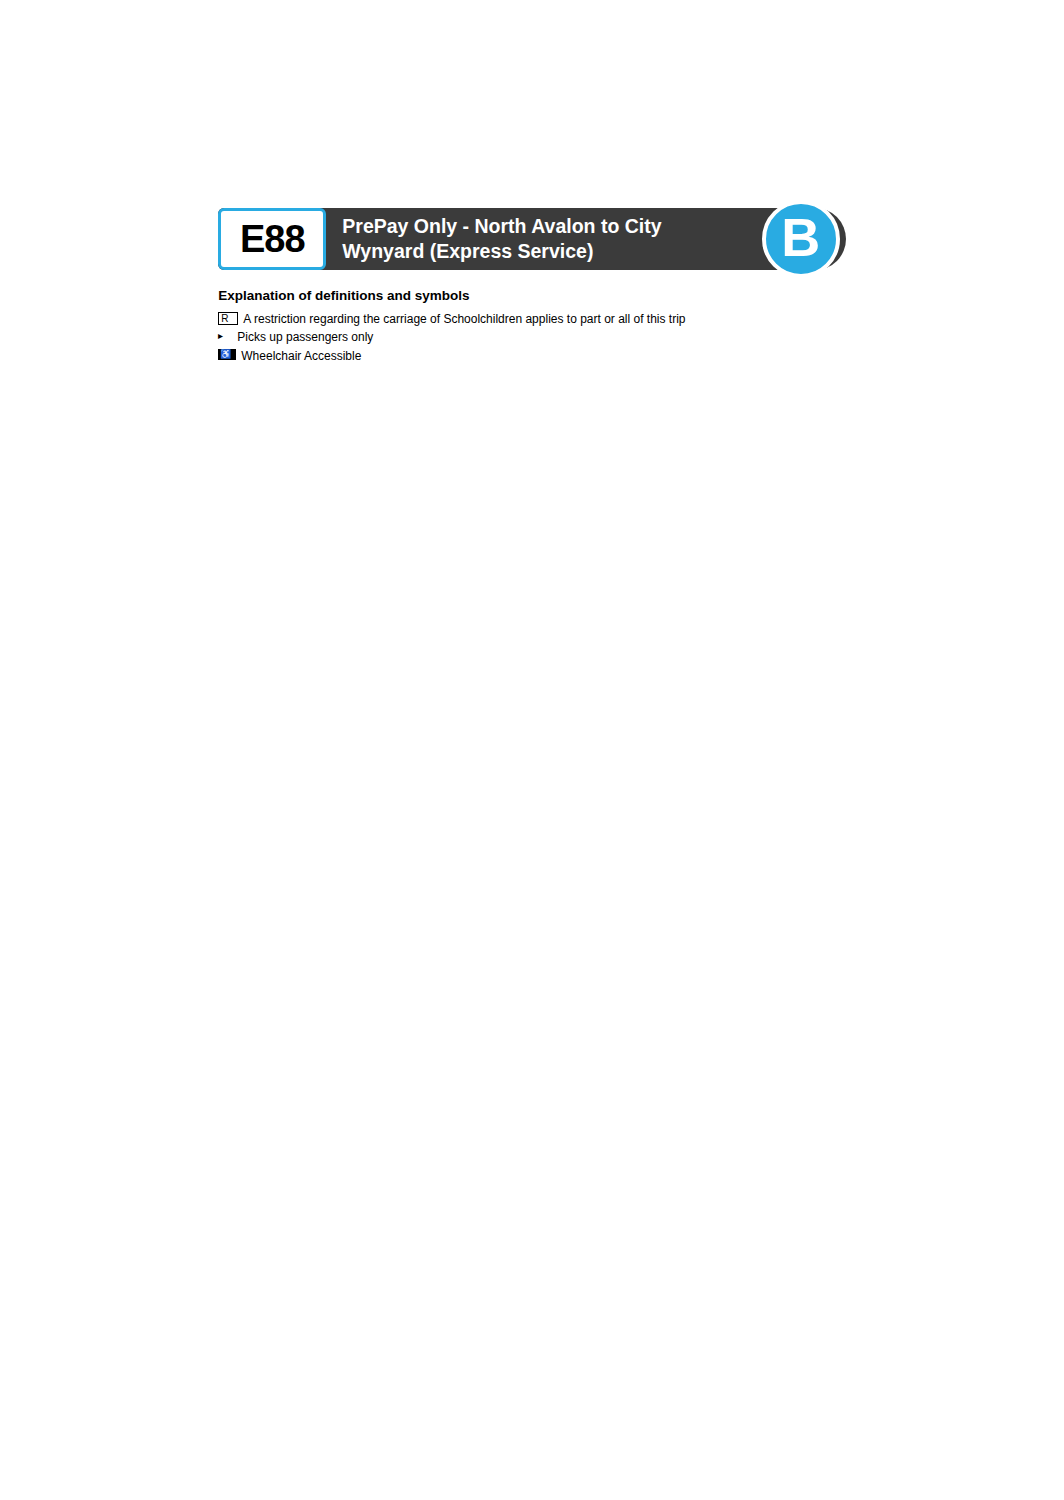E88
PrePay Only - North Avalon to City Wynyard (Express Service)
B
Explanation of definitions and symbols
RA restriction regarding the carriage of Schoolchildren applies to part or all of this trip
▸Picks up passengers only
♿Wheelchair Accessible